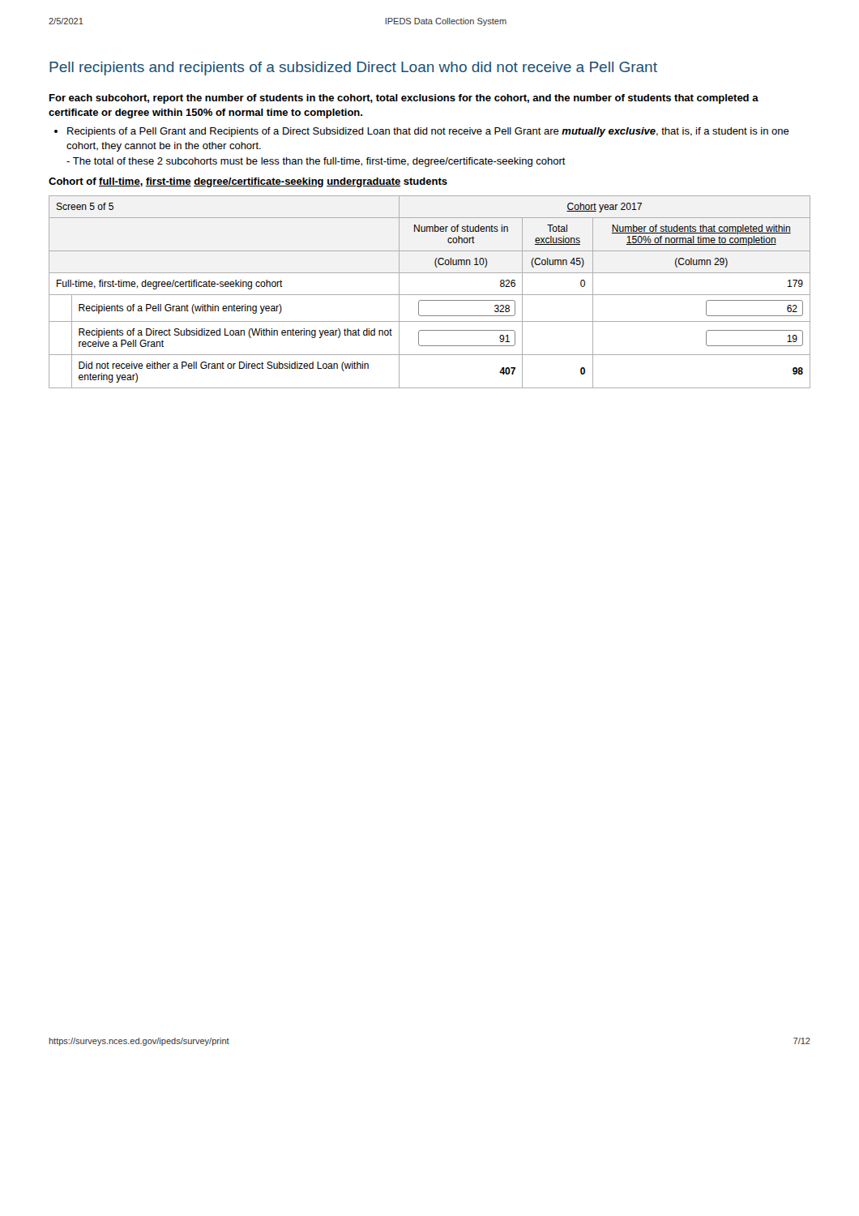2/5/2021
IPEDS Data Collection System
Pell recipients and recipients of a subsidized Direct Loan who did not receive a Pell Grant
For each subcohort, report the number of students in the cohort, total exclusions for the cohort, and the number of students that completed a certificate or degree within 150% of normal time to completion.
Recipients of a Pell Grant and Recipients of a Direct Subsidized Loan that did not receive a Pell Grant are mutually exclusive, that is, if a student is in one cohort, they cannot be in the other cohort.
- The total of these 2 subcohorts must be less than the full-time, first-time, degree/certificate-seeking cohort
Cohort of full-time, first-time degree/certificate-seeking undergraduate students
| Screen 5 of 5 | Cohort year 2017 |
| --- | --- |
| | Number of students in cohort | Total exclusions | Number of students that completed within 150% of normal time to completion |
| | (Column 10) | (Column 45) | (Column 29) |
| Full-time, first-time, degree/certificate-seeking cohort | 826 | 0 | 179 |
| | Recipients of a Pell Grant (within entering year) | 328 | | 62 |
| | Recipients of a Direct Subsidized Loan (Within entering year) that did not receive a Pell Grant | 91 | | 19 |
| | Did not receive either a Pell Grant or Direct Subsidized Loan (within entering year) | 407 | 0 | 98 |
https://surveys.nces.ed.gov/ipeds/survey/print
7/12